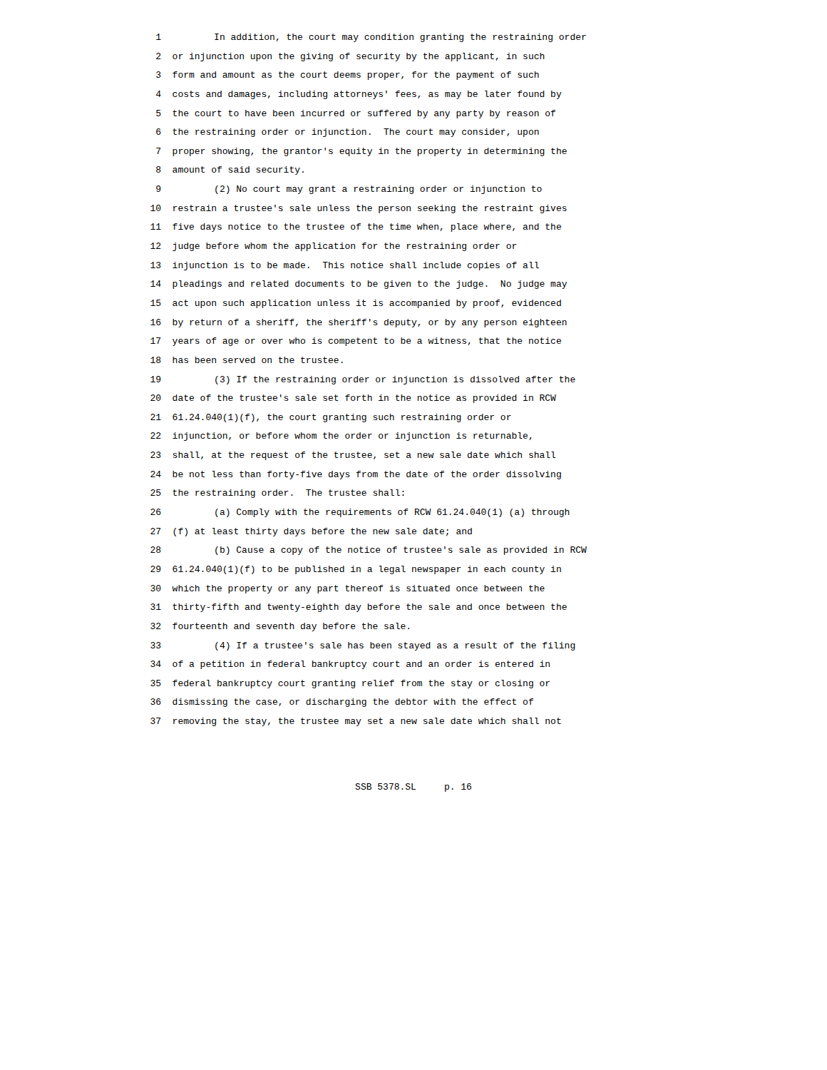In addition, the court may condition granting the restraining order
or injunction upon the giving of security by the applicant, in such
form and amount as the court deems proper, for the payment of such
costs and damages, including attorneys' fees, as may be later found by
the court to have been incurred or suffered by any party by reason of
the restraining order or injunction. The court may consider, upon
proper showing, the grantor's equity in the property in determining the
amount of said security.
(2) No court may grant a restraining order or injunction to
restrain a trustee's sale unless the person seeking the restraint gives
five days notice to the trustee of the time when, place where, and the
judge before whom the application for the restraining order or
injunction is to be made. This notice shall include copies of all
pleadings and related documents to be given to the judge. No judge may
act upon such application unless it is accompanied by proof, evidenced
by return of a sheriff, the sheriff's deputy, or by any person eighteen
years of age or over who is competent to be a witness, that the notice
has been served on the trustee.
(3) If the restraining order or injunction is dissolved after the
date of the trustee's sale set forth in the notice as provided in RCW
61.24.040(1)(f), the court granting such restraining order or
injunction, or before whom the order or injunction is returnable,
shall, at the request of the trustee, set a new sale date which shall
be not less than forty-five days from the date of the order dissolving
the restraining order. The trustee shall:
(a) Comply with the requirements of RCW 61.24.040(1) (a) through
(f) at least thirty days before the new sale date; and
(b) Cause a copy of the notice of trustee's sale as provided in RCW
61.24.040(1)(f) to be published in a legal newspaper in each county in
which the property or any part thereof is situated once between the
thirty-fifth and twenty-eighth day before the sale and once between the
fourteenth and seventh day before the sale.
(4) If a trustee's sale has been stayed as a result of the filing
of a petition in federal bankruptcy court and an order is entered in
federal bankruptcy court granting relief from the stay or closing or
dismissing the case, or discharging the debtor with the effect of
removing the stay, the trustee may set a new sale date which shall not
SSB 5378.SL p. 16